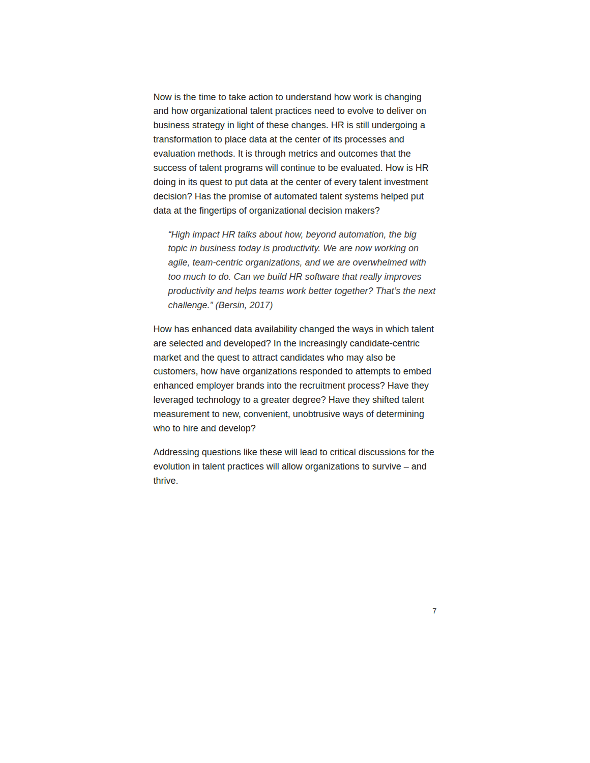Now is the time to take action to understand how work is changing and how organizational talent practices need to evolve to deliver on business strategy in light of these changes. HR is still undergoing a transformation to place data at the center of its processes and evaluation methods. It is through metrics and outcomes that the success of talent programs will continue to be evaluated. How is HR doing in its quest to put data at the center of every talent investment decision? Has the promise of automated talent systems helped put data at the fingertips of organizational decision makers?
“High impact HR talks about how, beyond automation, the big topic in business today is productivity. We are now working on agile, team-centric organizations, and we are overwhelmed with too much to do. Can we build HR software that really improves productivity and helps teams work better together? That’s the next challenge.” (Bersin, 2017)
How has enhanced data availability changed the ways in which talent are selected and developed? In the increasingly candidate-centric market and the quest to attract candidates who may also be customers, how have organizations responded to attempts to embed enhanced employer brands into the recruitment process? Have they leveraged technology to a greater degree? Have they shifted talent measurement to new, convenient, unobtrusive ways of determining who to hire and develop?
Addressing questions like these will lead to critical discussions for the evolution in talent practices will allow organizations to survive – and thrive.
7